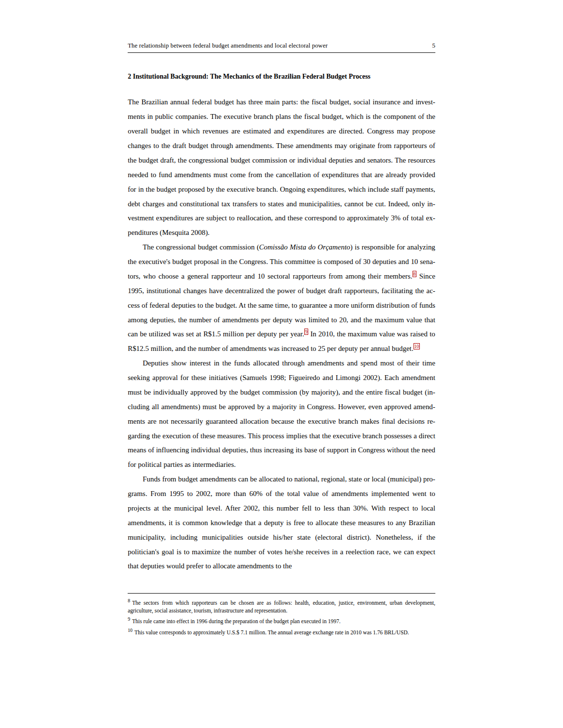The relationship between federal budget amendments and local electoral power 5
2 Institutional Background: The Mechanics of the Brazilian Federal Budget Process
The Brazilian annual federal budget has three main parts: the fiscal budget, social insurance and investments in public companies. The executive branch plans the fiscal budget, which is the component of the overall budget in which revenues are estimated and expenditures are directed. Congress may propose changes to the draft budget through amendments. These amendments may originate from rapporteurs of the budget draft, the congressional budget commission or individual deputies and senators. The resources needed to fund amendments must come from the cancellation of expenditures that are already provided for in the budget proposed by the executive branch. Ongoing expenditures, which include staff payments, debt charges and constitutional tax transfers to states and municipalities, cannot be cut. Indeed, only investment expenditures are subject to reallocation, and these correspond to approximately 3% of total expenditures (Mesquita 2008).
The congressional budget commission (Comissão Mista do Orçamento) is responsible for analyzing the executive's budget proposal in the Congress. This committee is composed of 30 deputies and 10 senators, who choose a general rapporteur and 10 sectoral rapporteurs from among their members.8 Since 1995, institutional changes have decentralized the power of budget draft rapporteurs, facilitating the access of federal deputies to the budget. At the same time, to guarantee a more uniform distribution of funds among deputies, the number of amendments per deputy was limited to 20, and the maximum value that can be utilized was set at R$1.5 million per deputy per year.9 In 2010, the maximum value was raised to R$12.5 million, and the number of amendments was increased to 25 per deputy per annual budget.10
Deputies show interest in the funds allocated through amendments and spend most of their time seeking approval for these initiatives (Samuels 1998; Figueiredo and Limongi 2002). Each amendment must be individually approved by the budget commission (by majority), and the entire fiscal budget (including all amendments) must be approved by a majority in Congress. However, even approved amendments are not necessarily guaranteed allocation because the executive branch makes final decisions regarding the execution of these measures. This process implies that the executive branch possesses a direct means of influencing individual deputies, thus increasing its base of support in Congress without the need for political parties as intermediaries.
Funds from budget amendments can be allocated to national, regional, state or local (municipal) programs. From 1995 to 2002, more than 60% of the total value of amendments implemented went to projects at the municipal level. After 2002, this number fell to less than 30%. With respect to local amendments, it is common knowledge that a deputy is free to allocate these measures to any Brazilian municipality, including municipalities outside his/her state (electoral district). Nonetheless, if the politician's goal is to maximize the number of votes he/she receives in a reelection race, we can expect that deputies would prefer to allocate amendments to the
8The sectors from which rapporteurs can be chosen are as follows: health, education, justice, environment, urban development, agriculture, social assistance, tourism, infrastructure and representation. 9This rule came into effect in 1996 during the preparation of the budget plan executed in 1997. 10This value corresponds to approximately U.S.$ 7.1 million. The annual average exchange rate in 2010 was 1.76 BRL/USD.